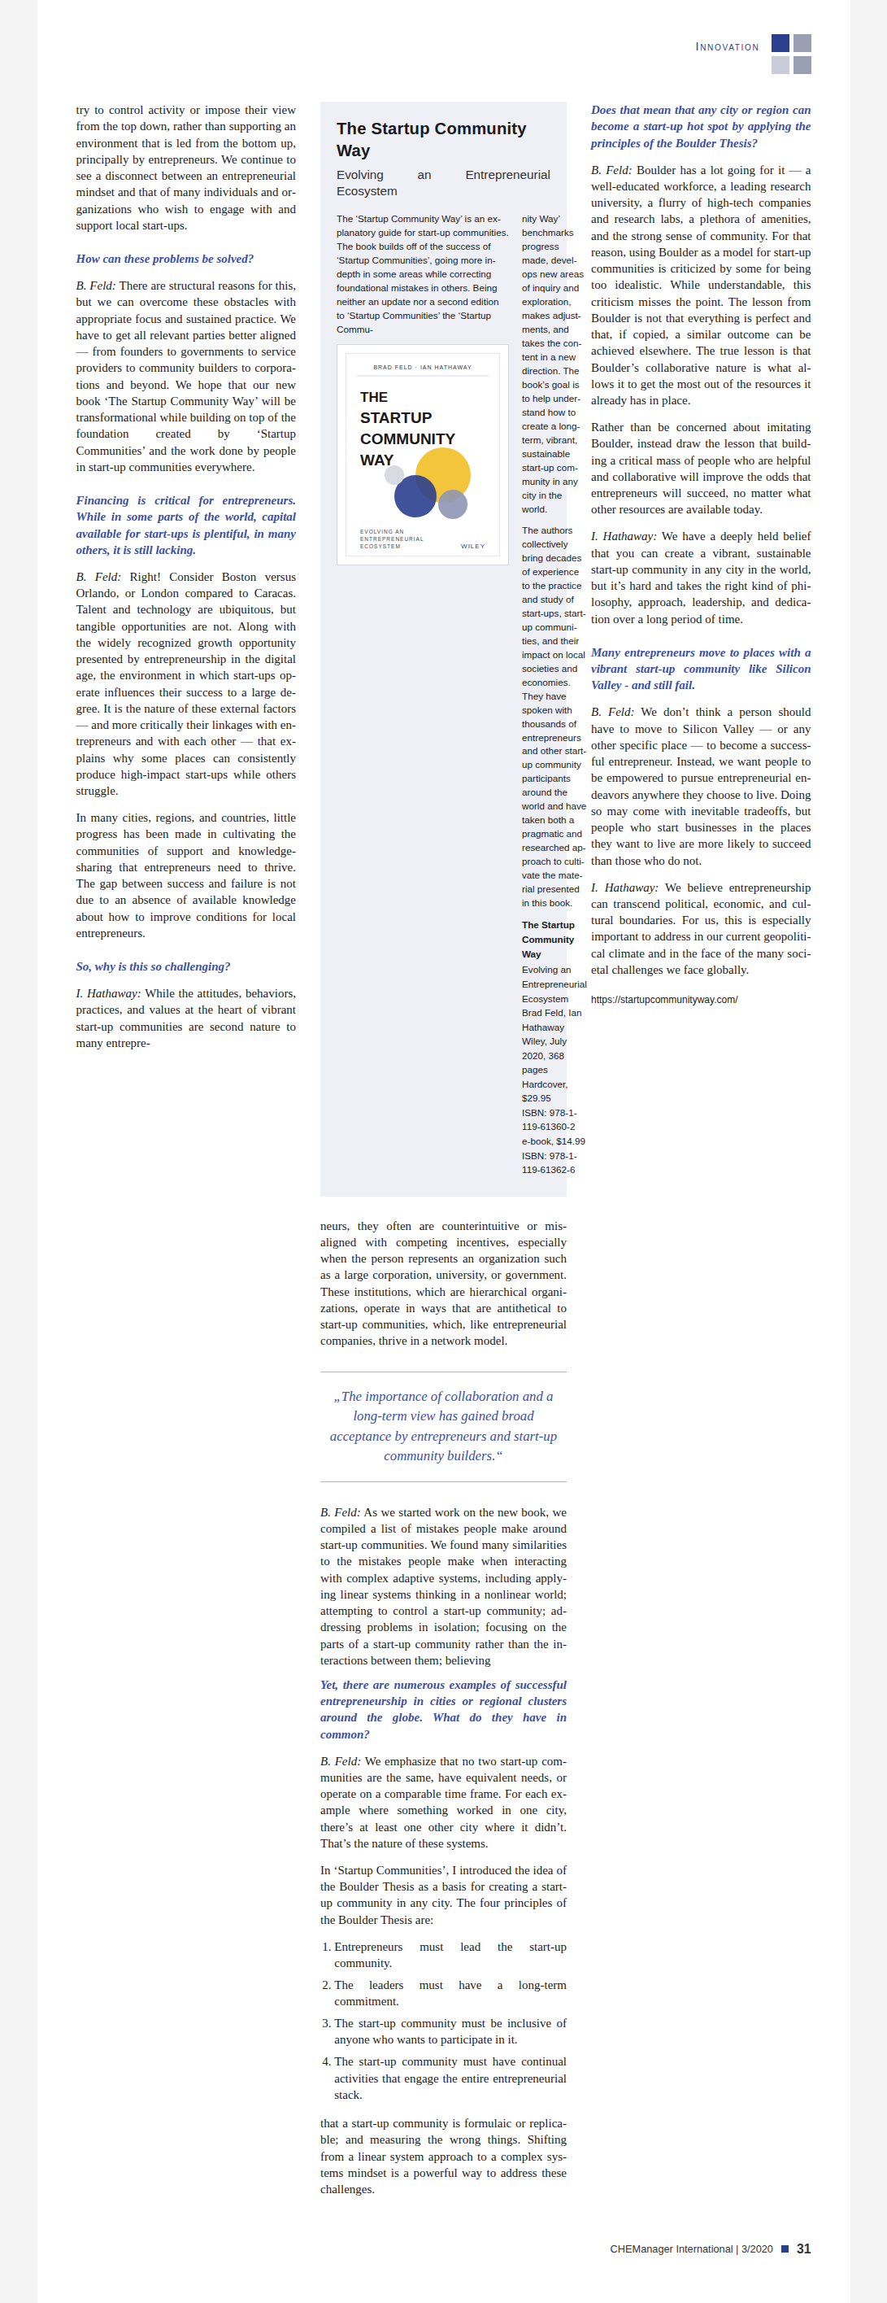Innovation
try to control activity or impose their view from the top down, rather than supporting an environment that is led from the bottom up, principally by entrepreneurs. We continue to see a disconnect between an entrepreneurial mindset and that of many individuals and organizations who wish to engage with and support local start-ups.
How can these problems be solved?
B. Feld: There are structural reasons for this, but we can overcome these obstacles with appropriate focus and sustained practice. We have to get all relevant parties better aligned — from founders to governments to service providers to community builders to corporations and beyond. We hope that our new book ‘The Startup Community Way’ will be transformational while building on top of the foundation created by ‘Startup Communities’ and the work done by people in start-up communities everywhere.
Financing is critical for entrepreneurs. While in some parts of the world, capital available for start-ups is plentiful, in many others, it is still lacking.
B. Feld: Right! Consider Boston versus Orlando, or London compared to Caracas. Talent and technology are ubiquitous, but tangible opportunities are not. Along with the widely recognized growth opportunity presented by entrepreneurship in the digital age, the environment in which start-ups operate influences their success to a large degree. It is the nature of these external factors — and more critically their linkages with entrepreneurs and with each other — that explains why some places can consistently produce high-impact start-ups while others struggle.
In many cities, regions, and countries, little progress has been made in cultivating the communities of support and knowledge-sharing that entrepreneurs need to thrive. The gap between success and failure is not due to an absence of available knowledge about how to improve conditions for local entrepreneurs.
So, why is this so challenging?
I. Hathaway: While the attitudes, behaviors, practices, and values at the heart of vibrant start-up communities are second nature to many entrepre-
The Startup Community Way
Evolving an Entrepreneurial Ecosystem
The ‘Startup Community Way’ is an explanatory guide for start-up communities. The book builds off of the success of ‘Startup Communities’, going more in-depth in some areas while correcting foundational mistakes in others. Being neither an update nor a second edition to ‘Startup Communities’ the ‘Startup Commu-
BRAD FELD · IAN HATHAWAY THE STARTUP COMMUNITY WAY EVOLVING AN ENTREPRENEURIAL ECOSYSTEM WILEY
nity Way’ benchmarks progress made, develops new areas of inquiry and exploration, makes adjustments, and takes the content in a new direction. The book’s goal is to help understand how to create a long-term, vibrant, sustainable start-up community in any city in the world.
The authors collectively bring decades of experience to the practice and study of start-ups, start-up communities, and their impact on local societies and economies. They have spoken with thousands of entrepreneurs and other start-up community participants around the world and have taken both a pragmatic and researched approach to cultivate the material presented in this book.
The Startup Community Way Evolving an Entrepreneurial Ecosystem
Brad Feld, Ian Hathaway
Wiley, July 2020, 368 pages
Hardcover, $29.95
ISBN: 978-1-119-61360-2
e-book, $14.99
ISBN: 978-1-119-61362-6
neurs, they often are counterintuitive or misaligned with competing incentives, especially when the person represents an organization such as a large corporation, university, or government. These institutions, which are hierarchical organizations, operate in ways that are antithetical to start-up communities, which, like entrepreneurial companies, thrive in a network model.
„The importance of collaboration and a long-term view has gained broad acceptance by entrepreneurs and start-up community builders.“
B. Feld: As we started work on the new book, we compiled a list of mistakes people make around start-up communities. We found many similarities to the mistakes people make when interacting with complex adaptive systems, including applying linear systems thinking in a nonlinear world; attempting to control a start-up community; addressing problems in isolation; focusing on the parts of a start-up community rather than the interactions between them; believing
Does that mean that any city or region can become a start-up hot spot by applying the principles of the Boulder Thesis?
B. Feld: Boulder has a lot going for it — a well-educated workforce, a leading research university, a flurry of high-tech companies and research labs, a plethora of amenities, and the strong sense of community. For that reason, using Boulder as a model for start-up communities is criticized by some for being too idealistic. While understandable, this criticism misses the point. The lesson from Boulder is not that everything is perfect and that, if copied, a similar outcome can be achieved elsewhere. The true lesson is that Boulder’s collaborative nature is what allows it to get the most out of the resources it already has in place.
Rather than be concerned about imitating Boulder, instead draw the lesson that building a critical mass of people who are helpful and collaborative will improve the odds that entrepreneurs will succeed, no matter what other resources are available today.
I. Hathaway: We have a deeply held belief that you can create a vibrant, sustainable start-up community in any city in the world, but it’s hard and takes the right kind of philosophy, approach, leadership, and dedication over a long period of time.
Many entrepreneurs move to places with a vibrant start-up community like Silicon Valley - and still fail.
B. Feld: We don’t think a person should have to move to Silicon Valley — or any other specific place — to become a successful entrepreneur. Instead, we want people to be empowered to pursue entrepreneurial endeavors anywhere they choose to live. Doing so may come with inevitable tradeoffs, but people who start businesses in the places they want to live are more likely to succeed than those who do not.
I. Hathaway: We believe entrepreneurship can transcend political, economic, and cultural boundaries. For us, this is especially important to address in our current geopolitical climate and in the face of the many societal challenges we face globally.
https://startupcommunityway.com/
Yet, there are numerous examples of successful entrepreneurship in cities or regional clusters around the globe. What do they have in common?
B. Feld: We emphasize that no two start-up communities are the same, have equivalent needs, or operate on a comparable time frame. For each example where something worked in one city, there’s at least one other city where it didn’t. That’s the nature of these systems.
In ‘Startup Communities’, I introduced the idea of the Boulder Thesis as a basis for creating a start-up community in any city. The four principles of the Boulder Thesis are:
Entrepreneurs must lead the start-up community.
The leaders must have a long-term commitment.
The start-up community must be inclusive of anyone who wants to participate in it.
The start-up community must have continual activities that engage the entire entrepreneurial stack.
that a start-up community is formulaic or replicable; and measuring the wrong things. Shifting from a linear system approach to a complex systems mindset is a powerful way to address these challenges.
CHEManager International | 3/2020 31